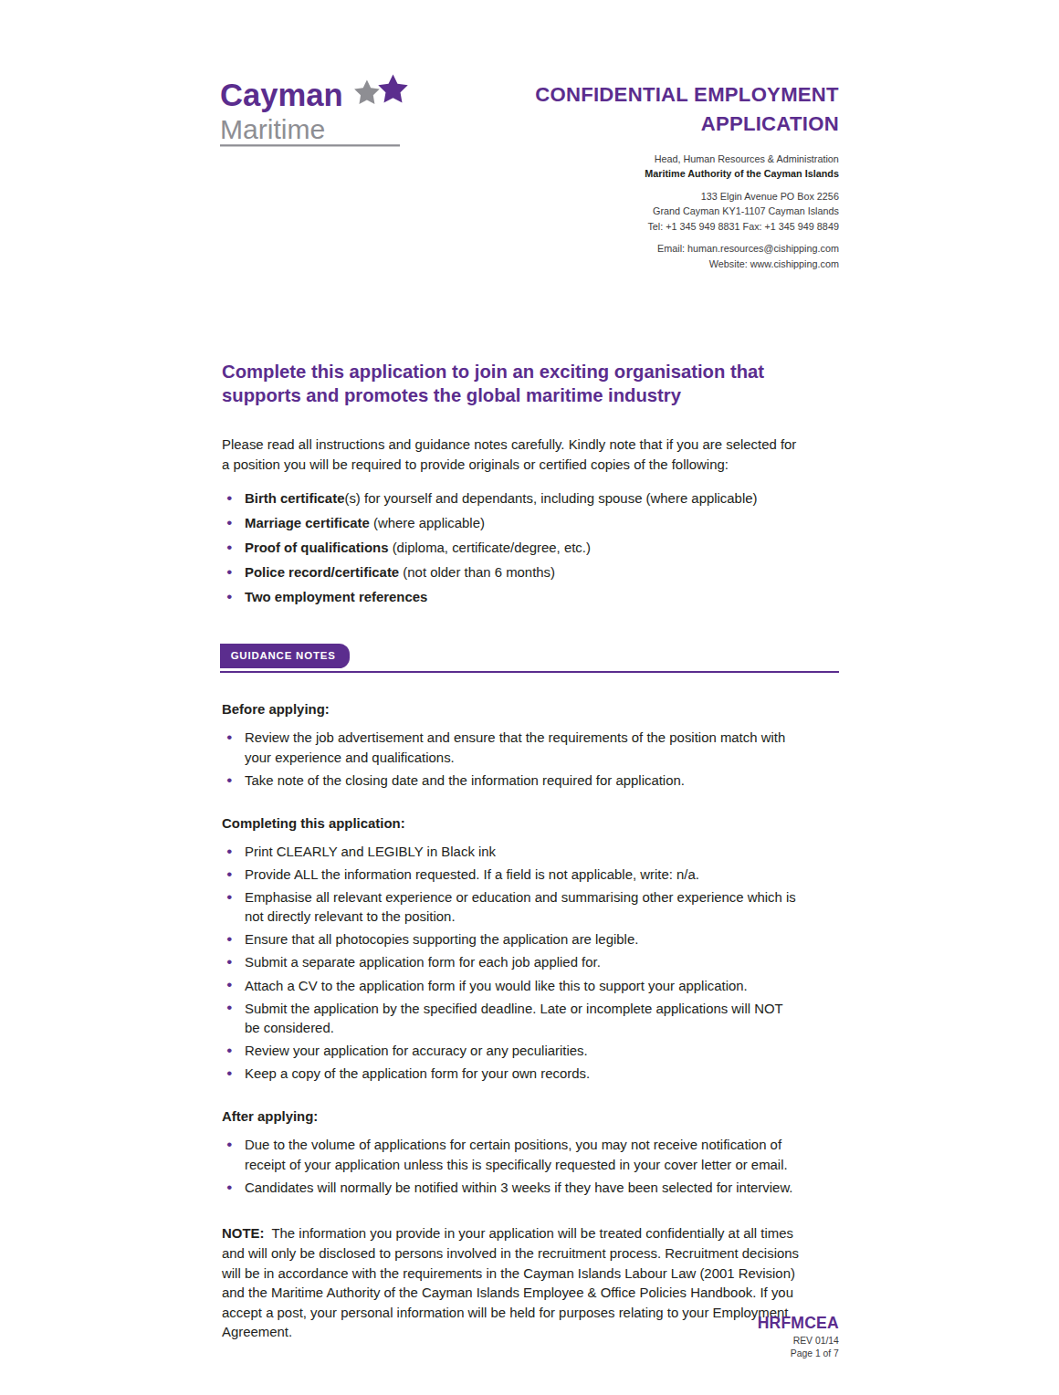Cayman Maritime Cayman Maritime
Confidential Employment Application
Head, Human Resources & Administration
Maritime Authority of the Cayman Islands
133 Elgin Avenue PO Box 2256
Grand Cayman KY1-1107 Cayman Islands
Tel: +1 345 949 8831 Fax: +1 345 949 8849
Email: human.resources@cishipping.com
Website: www.cishipping.com
Complete this application to join an exciting organisation that supports and promotes the global maritime industry
Please read all instructions and guidance notes carefully. Kindly note that if you are selected for a position you will be required to provide originals or certified copies of the following:
Birth certificate(s) for yourself and dependants, including spouse (where applicable)
Marriage certificate (where applicable)
Proof of qualifications (diploma, certificate/degree, etc.)
Police record/certificate (not older than 6 months)
Two employment references
Guidance Notes
Before applying:
Review the job advertisement and ensure that the requirements of the position match with your experience and qualifications.
Take note of the closing date and the information required for application.
Completing this application:
Print CLEARLY and LEGIBLY in Black ink
Provide ALL the information requested. If a field is not applicable, write: n/a.
Emphasise all relevant experience or education and summarising other experience which is not directly relevant to the position.
Ensure that all photocopies supporting the application are legible.
Submit a separate application form for each job applied for.
Attach a CV to the application form if you would like this to support your application.
Submit the application by the specified deadline. Late or incomplete applications will NOT be considered.
Review your application for accuracy or any peculiarities.
Keep a copy of the application form for your own records.
After applying:
Due to the volume of applications for certain positions, you may not receive notification of receipt of your application unless this is specifically requested in your cover letter or email.
Candidates will normally be notified within 3 weeks if they have been selected for interview.
NOTE: The information you provide in your application will be treated confidentially at all times and will only be disclosed to persons involved in the recruitment process. Recruitment decisions will be in accordance with the requirements in the Cayman Islands Labour Law (2001 Revision) and the Maritime Authority of the Cayman Islands Employee & Office Policies Handbook. If you accept a post, your personal information will be held for purposes relating to your Employment Agreement.
HRFMCEA
REV 01/14
Page 1 of 7